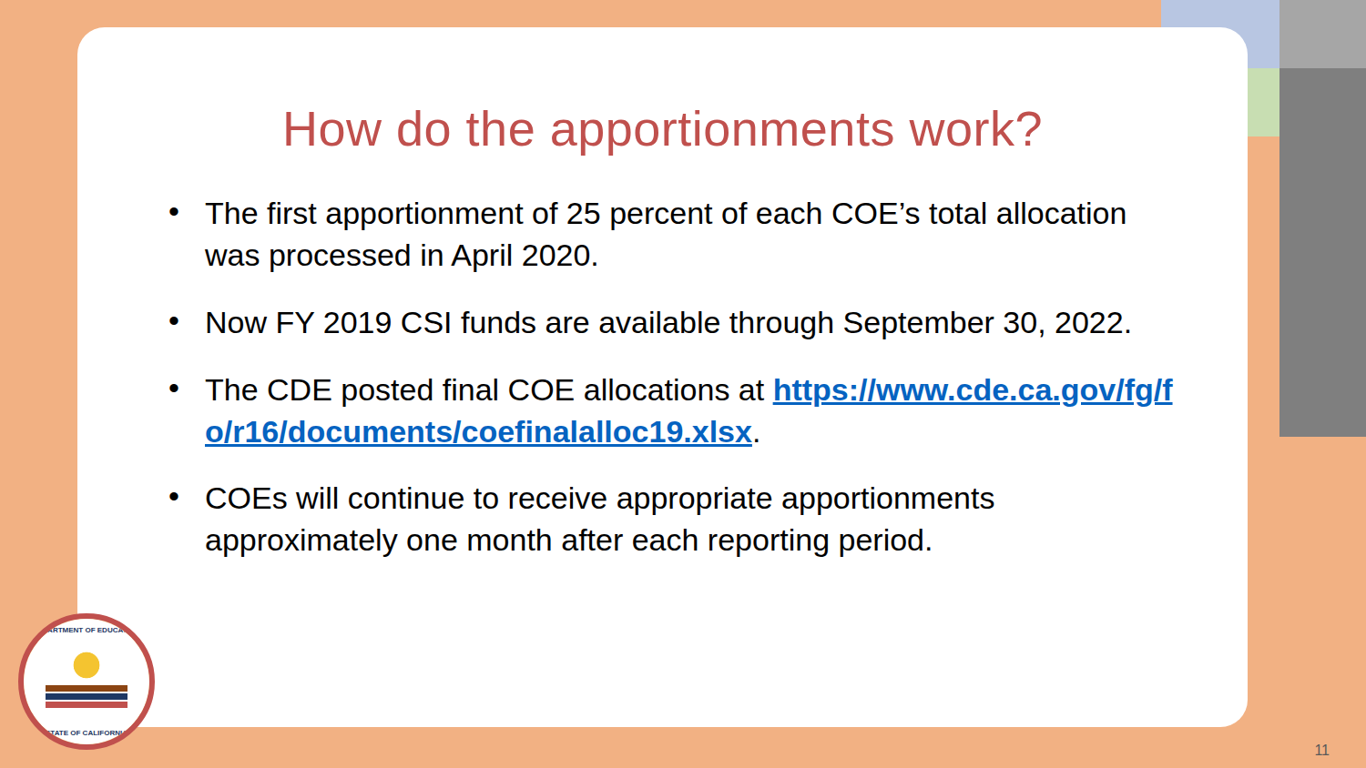How do the apportionments work?
The first apportionment of 25 percent of each COE’s total allocation was processed in April 2020.
Now FY 2019 CSI funds are available through September 30, 2022.
The CDE posted final COE allocations at https://www.cde.ca.gov/fg/fo/r16/documents/coefinalalloc19.xlsx.
COEs will continue to receive appropriate apportionments approximately one month after each reporting period.
DEPARTMENT OF EDUCATION
STATE OF CALIFORNIA
11